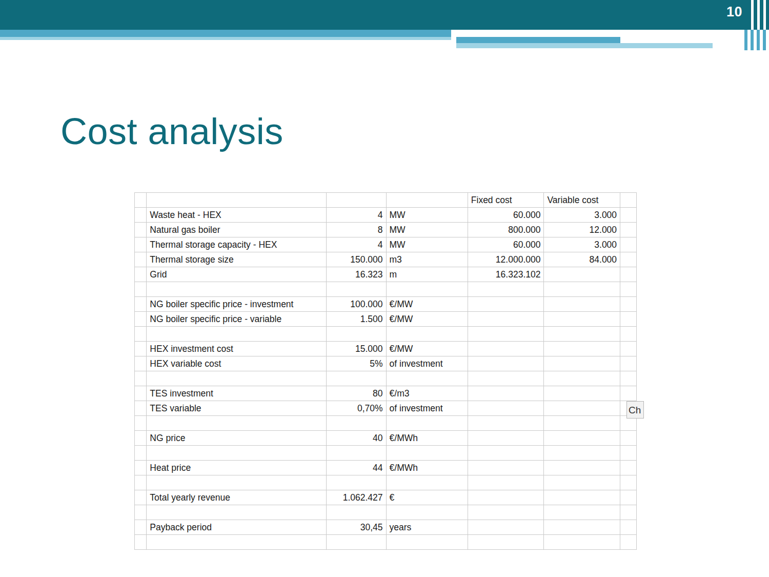10
Cost analysis
| | | | | Fixed cost | Variable cost | |
| | Waste heat - HEX | 4 | MW | 60.000 | 3.000 | |
| | Natural gas boiler | 8 | MW | 800.000 | 12.000 | |
| | Thermal storage capacity - HEX | 4 | MW | 60.000 | 3.000 | |
| | Thermal storage size | 150.000 | m3 | 12.000.000 | 84.000 | |
| | Grid | 16.323 | m | 16.323.102 | | |
| | NG boiler specific price - investment | 100.000 | €/MW | | | |
| | NG boiler specific price - variable | 1.500 | €/MW | | | |
| | HEX investment cost | 15.000 | €/MW | | | |
| | HEX variable cost | 5% | of investment | | | |
| | TES investment | 80 | €/m3 | | | |
| | TES variable | 0,70% | of investment | | | |
| | NG price | 40 | €/MWh | | | |
| | Heat price | 44 | €/MWh | | | |
| | Total yearly revenue | 1.062.427 | € | | | |
| | Payback period | 30,45 | years | | | |
Ch